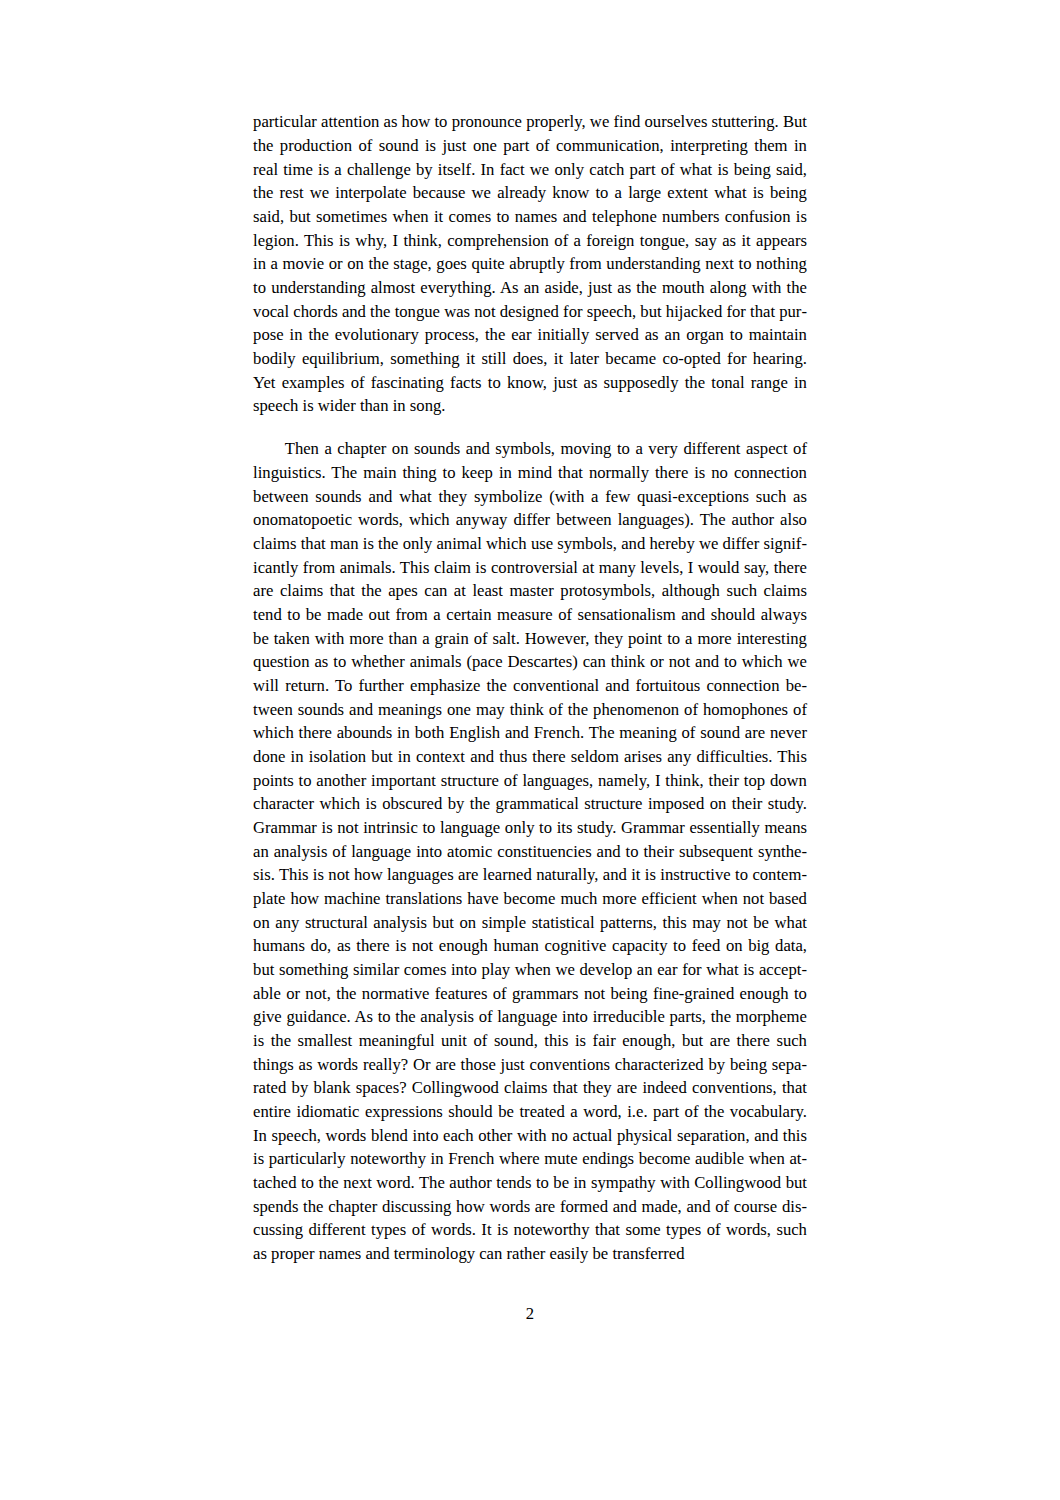particular attention as how to pronounce properly, we find ourselves stuttering. But the production of sound is just one part of communication, interpreting them in real time is a challenge by itself. In fact we only catch part of what is being said, the rest we interpolate because we already know to a large extent what is being said, but sometimes when it comes to names and telephone numbers confusion is legion. This is why, I think, comprehension of a foreign tongue, say as it appears in a movie or on the stage, goes quite abruptly from understanding next to nothing to understanding almost everything. As an aside, just as the mouth along with the vocal chords and the tongue was not designed for speech, but hijacked for that purpose in the evolutionary process, the ear initially served as an organ to maintain bodily equilibrium, something it still does, it later became co-opted for hearing. Yet examples of fascinating facts to know, just as supposedly the tonal range in speech is wider than in song.
Then a chapter on sounds and symbols, moving to a very different aspect of linguistics. The main thing to keep in mind that normally there is no connection between sounds and what they symbolize (with a few quasi-exceptions such as onomatopoetic words, which anyway differ between languages). The author also claims that man is the only animal which use symbols, and hereby we differ significantly from animals. This claim is controversial at many levels, I would say, there are claims that the apes can at least master protosymbols, although such claims tend to be made out from a certain measure of sensationalism and should always be taken with more than a grain of salt. However, they point to a more interesting question as to whether animals (pace Descartes) can think or not and to which we will return. To further emphasize the conventional and fortuitous connection between sounds and meanings one may think of the phenomenon of homophones of which there abounds in both English and French. The meaning of sound are never done in isolation but in context and thus there seldom arises any difficulties. This points to another important structure of languages, namely, I think, their top down character which is obscured by the grammatical structure imposed on their study. Grammar is not intrinsic to language only to its study. Grammar essentially means an analysis of language into atomic constituencies and to their subsequent synthesis. This is not how languages are learned naturally, and it is instructive to contemplate how machine translations have become much more efficient when not based on any structural analysis but on simple statistical patterns, this may not be what humans do, as there is not enough human cognitive capacity to feed on big data, but something similar comes into play when we develop an ear for what is acceptable or not, the normative features of grammars not being fine-grained enough to give guidance. As to the analysis of language into irreducible parts, the morpheme is the smallest meaningful unit of sound, this is fair enough, but are there such things as words really? Or are those just conventions characterized by being separated by blank spaces? Collingwood claims that they are indeed conventions, that entire idiomatic expressions should be treated a word, i.e. part of the vocabulary. In speech, words blend into each other with no actual physical separation, and this is particularly noteworthy in French where mute endings become audible when attached to the next word. The author tends to be in sympathy with Collingwood but spends the chapter discussing how words are formed and made, and of course discussing different types of words. It is noteworthy that some types of words, such as proper names and terminology can rather easily be transferred
2